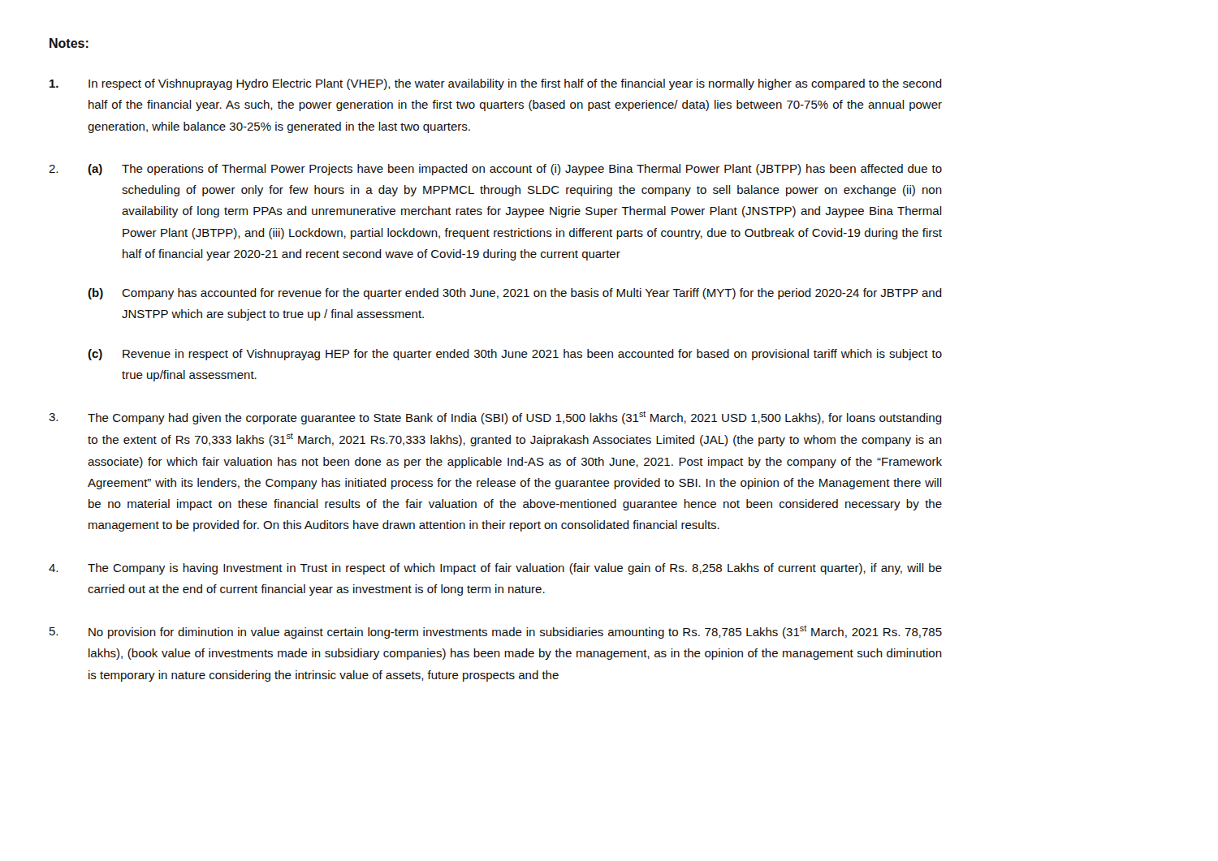Notes:
1. In respect of Vishnuprayag Hydro Electric Plant (VHEP), the water availability in the first half of the financial year is normally higher as compared to the second half of the financial year. As such, the power generation in the first two quarters (based on past experience/ data) lies between 70-75% of the annual power generation, while balance 30-25% is generated in the last two quarters.
2.
(a) The operations of Thermal Power Projects have been impacted on account of (i) Jaypee Bina Thermal Power Plant (JBTPP) has been affected due to scheduling of power only for few hours in a day by MPPMCL through SLDC requiring the company to sell balance power on exchange (ii) non availability of long term PPAs and unremunerative merchant rates for Jaypee Nigrie Super Thermal Power Plant (JNSTPP) and Jaypee Bina Thermal Power Plant (JBTPP), and (iii) Lockdown, partial lockdown, frequent restrictions in different parts of country, due to Outbreak of Covid-19 during the first half of financial year 2020-21 and recent second wave of Covid-19 during the current quarter
(b) Company has accounted for revenue for the quarter ended 30th June, 2021 on the basis of Multi Year Tariff (MYT) for the period 2020-24 for JBTPP and JNSTPP which are subject to true up / final assessment.
(c) Revenue in respect of Vishnuprayag HEP for the quarter ended 30th June 2021 has been accounted for based on provisional tariff which is subject to true up/final assessment.
3. The Company had given the corporate guarantee to State Bank of India (SBI) of USD 1,500 lakhs (31st March, 2021 USD 1,500 Lakhs), for loans outstanding to the extent of Rs 70,333 lakhs (31st March, 2021 Rs.70,333 lakhs), granted to Jaiprakash Associates Limited (JAL) (the party to whom the company is an associate) for which fair valuation has not been done as per the applicable Ind-AS as of 30th June, 2021. Post impact by the company of the “Framework Agreement” with its lenders, the Company has initiated process for the release of the guarantee provided to SBI. In the opinion of the Management there will be no material impact on these financial results of the fair valuation of the above-mentioned guarantee hence not been considered necessary by the management to be provided for. On this Auditors have drawn attention in their report on consolidated financial results.
4. The Company is having Investment in Trust in respect of which Impact of fair valuation (fair value gain of Rs. 8,258 Lakhs of current quarter), if any, will be carried out at the end of current financial year as investment is of long term in nature.
5. No provision for diminution in value against certain long-term investments made in subsidiaries amounting to Rs. 78,785 Lakhs (31st March, 2021 Rs. 78,785 lakhs), (book value of investments made in subsidiary companies) has been made by the management, as in the opinion of the management such diminution is temporary in nature considering the intrinsic value of assets, future prospects and the